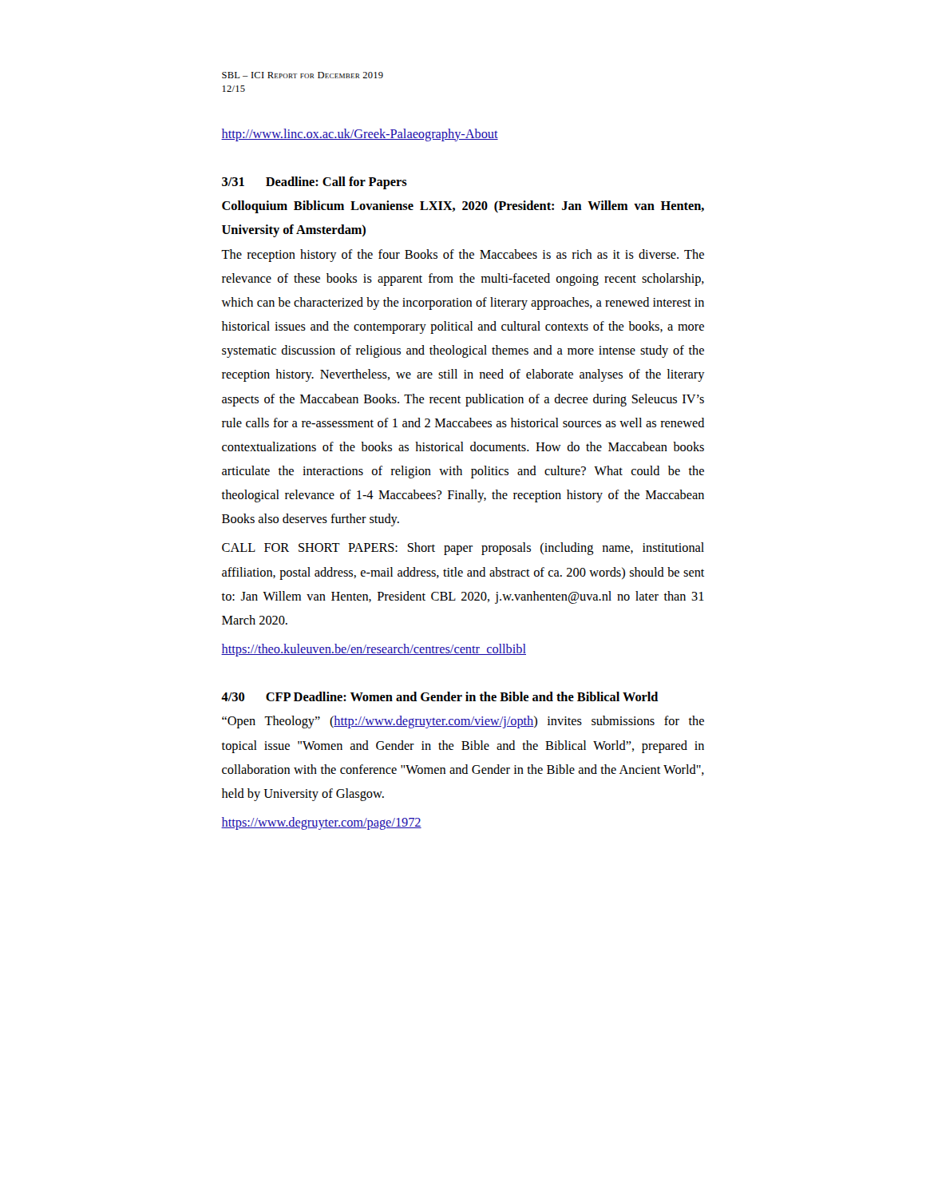SBL – ICI Report for December 2019
12/15
http://www.linc.ox.ac.uk/Greek-Palaeography-About
3/31 Deadline: Call for Papers
Colloquium Biblicum Lovaniense LXIX, 2020 (President: Jan Willem van Henten, University of Amsterdam)
The reception history of the four Books of the Maccabees is as rich as it is diverse. The relevance of these books is apparent from the multi-faceted ongoing recent scholarship, which can be characterized by the incorporation of literary approaches, a renewed interest in historical issues and the contemporary political and cultural contexts of the books, a more systematic discussion of religious and theological themes and a more intense study of the reception history. Nevertheless, we are still in need of elaborate analyses of the literary aspects of the Maccabean Books. The recent publication of a decree during Seleucus IV’s rule calls for a re-assessment of 1 and 2 Maccabees as historical sources as well as renewed contextualizations of the books as historical documents. How do the Maccabean books articulate the interactions of religion with politics and culture? What could be the theological relevance of 1-4 Maccabees? Finally, the reception history of the Maccabean Books also deserves further study.
CALL FOR SHORT PAPERS: Short paper proposals (including name, institutional affiliation, postal address, e-mail address, title and abstract of ca. 200 words) should be sent to: Jan Willem van Henten, President CBL 2020, j.w.vanhenten@uva.nl no later than 31 March 2020.
https://theo.kuleuven.be/en/research/centres/centr_collbibl
4/30 CFP Deadline: Women and Gender in the Bible and the Biblical World
“Open Theology” (http://www.degruyter.com/view/j/opth) invites submissions for the topical issue "Women and Gender in the Bible and the Biblical World”, prepared in collaboration with the conference "Women and Gender in the Bible and the Ancient World", held by University of Glasgow.
https://www.degruyter.com/page/1972